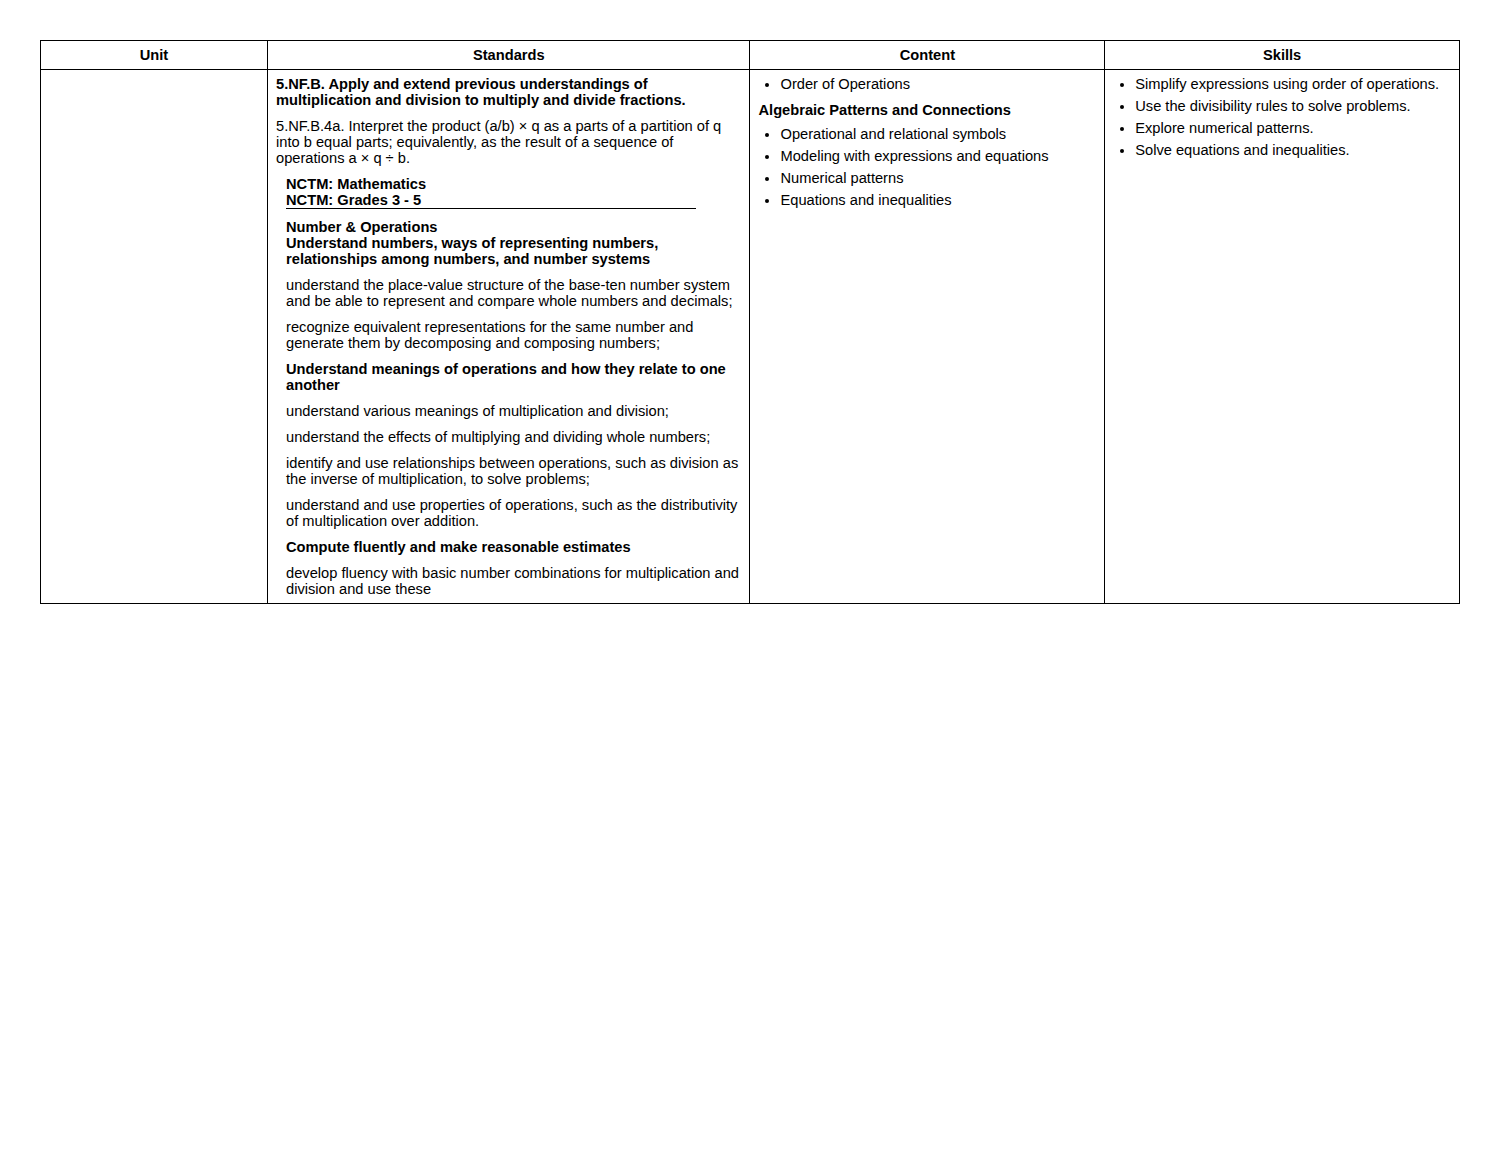| Unit | Standards | Content | Skills |
| --- | --- | --- | --- |
| | 5.NF.B. Apply and extend previous understandings of multiplication and division to multiply and divide fractions. 5.NF.B.4a. Interpret the product (a/b) × q as a parts of a partition of q into b equal parts; equivalently, as the result of a sequence of operations a × q ÷ b. NCTM: Mathematics NCTM: Grades 3 - 5 Number & Operations Understand numbers, ways of representing numbers, relationships among numbers, and number systems understand the place-value structure of the base-ten number system and be able to represent and compare whole numbers and decimals; recognize equivalent representations for the same number and generate them by decomposing and composing numbers; Understand meanings of operations and how they relate to one another understand various meanings of multiplication and division; understand the effects of multiplying and dividing whole numbers; identify and use relationships between operations, such as division as the inverse of multiplication, to solve problems; understand and use properties of operations, such as the distributivity of multiplication over addition. Compute fluently and make reasonable estimates develop fluency with basic number combinations for multiplication and division and use these | Order of Operations Algebraic Patterns and Connections Operational and relational symbols Modeling with expressions and equations Numerical patterns Equations and inequalities | Simplify expressions using order of operations. Use the divisibility rules to solve problems. Explore numerical patterns. Solve equations and inequalities. |